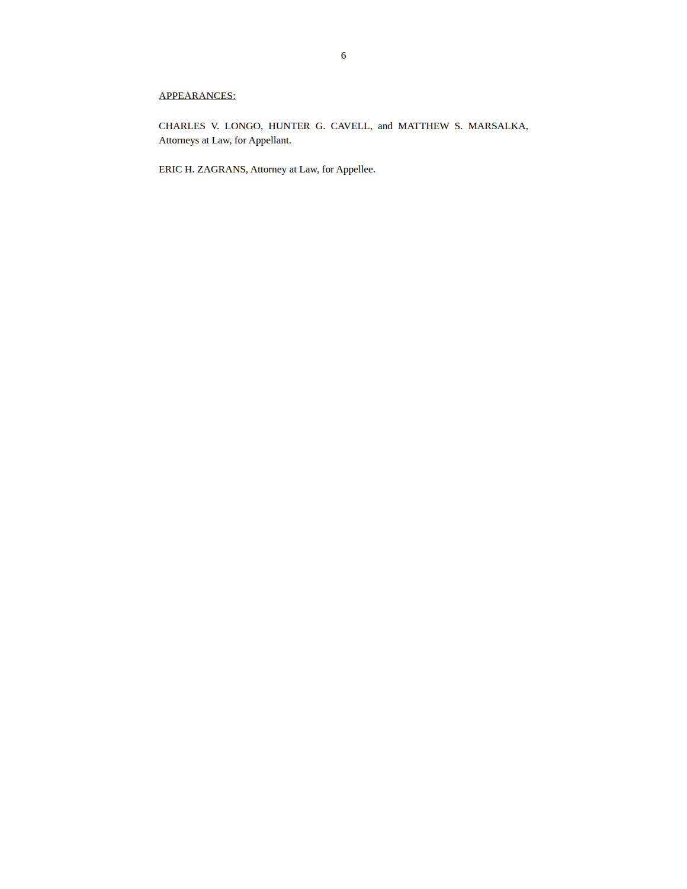6
APPEARANCES:
CHARLES V. LONGO, HUNTER G. CAVELL, and MATTHEW S. MARSALKA, Attorneys at Law, for Appellant.
ERIC H. ZAGRANS, Attorney at Law, for Appellee.